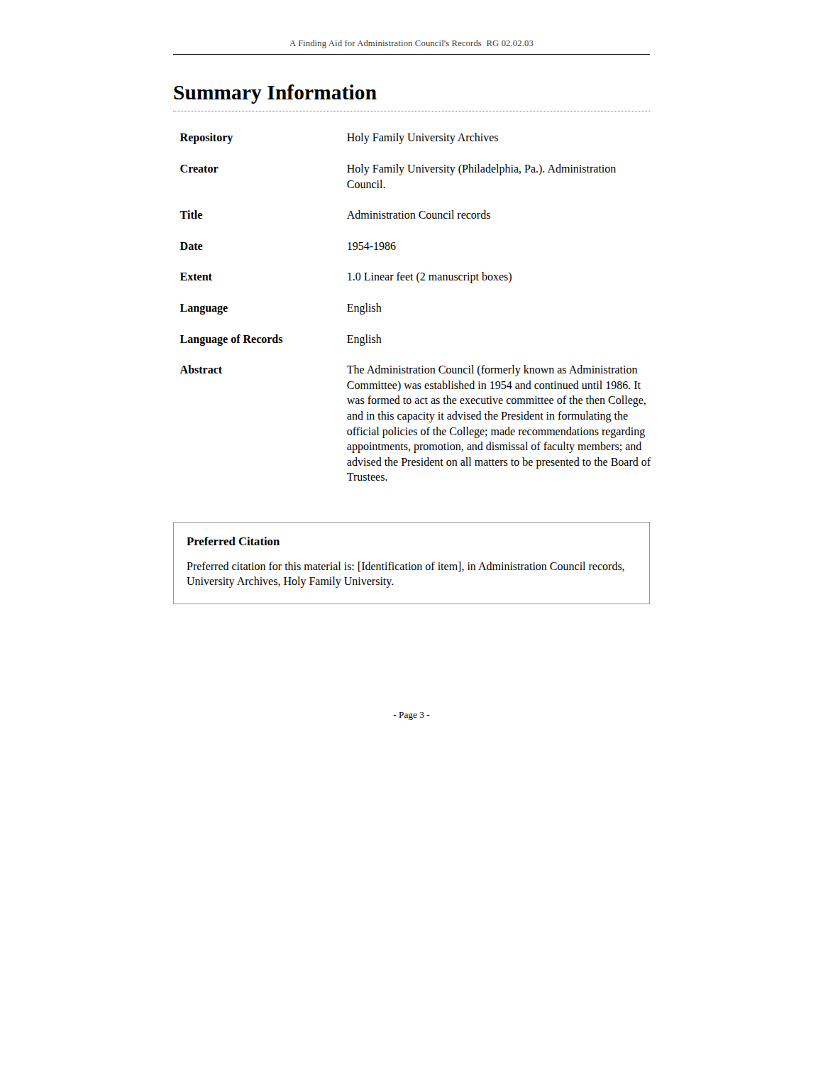A Finding Aid for Administration Council's Records RG 02.02.03
Summary Information
| Repository | Holy Family University Archives |
| Creator | Holy Family University (Philadelphia, Pa.). Administration Council. |
| Title | Administration Council records |
| Date | 1954-1986 |
| Extent | 1.0 Linear feet (2 manuscript boxes) |
| Language | English |
| Language of Records | English |
| Abstract | The Administration Council (formerly known as Administration Committee) was established in 1954 and continued until 1986. It was formed to act as the executive committee of the then College, and in this capacity it advised the President in formulating the official policies of the College; made recommendations regarding appointments, promotion, and dismissal of faculty members; and advised the President on all matters to be presented to the Board of Trustees. |
Preferred Citation
Preferred citation for this material is: [Identification of item], in Administration Council records, University Archives, Holy Family University.
- Page 3 -